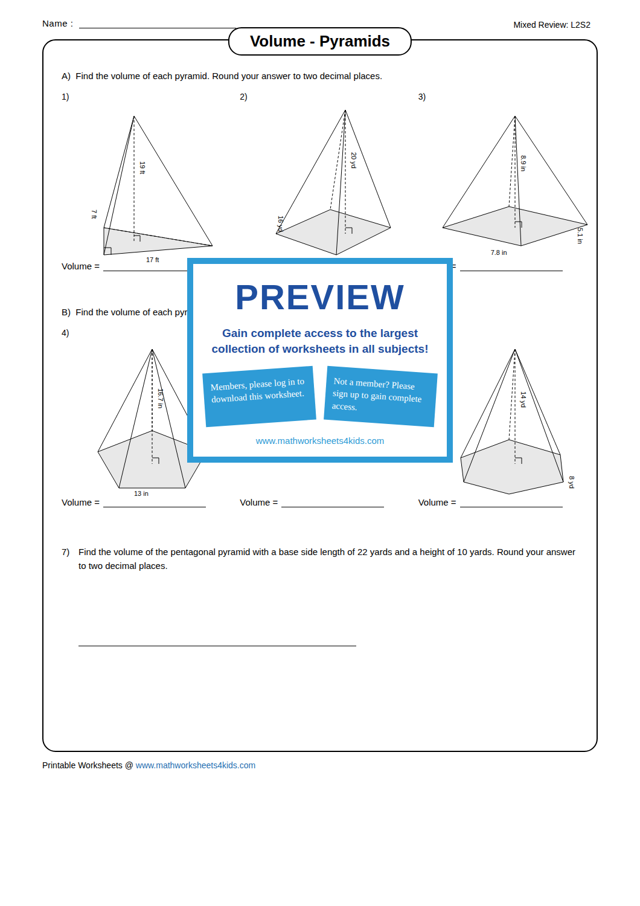Name :
Volume - Pyramids
Mixed Review: L2S2
A) Find the volume of each pyramid. Round your answer to two decimal places.
1)
19 ft 7 ft 17 ft
Volume =
2)
20 yd 16 yd
Volume =
3)
8.9 in 5.1 in 7.8 in
Volume =
B) Find the volume of each pyramid. Round your answer to two decimal places.
4)
16.7 in 13 in
Volume =
5)
Volume =
6)
14 yd 8 yd
Volume =
7)
Find the volume of the pentagonal pyramid with a base side length of 22 yards and a height of 10 yards. Round your answer to two decimal places.
PREVIEW
Gain complete access to the largest collection of worksheets in all subjects!
Members, please log in to download this worksheet.
Not a member? Please sign up to gain complete access.
www.mathworksheets4kids.com
Printable Worksheets @ www.mathworksheets4kids.com